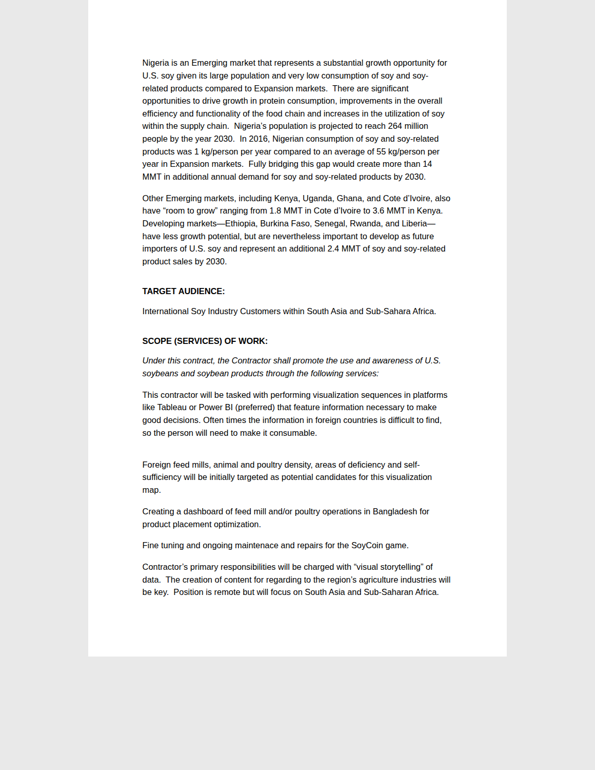Nigeria is an Emerging market that represents a substantial growth opportunity for U.S. soy given its large population and very low consumption of soy and soy-related products compared to Expansion markets. There are significant opportunities to drive growth in protein consumption, improvements in the overall efficiency and functionality of the food chain and increases in the utilization of soy within the supply chain. Nigeria’s population is projected to reach 264 million people by the year 2030. In 2016, Nigerian consumption of soy and soy-related products was 1 kg/person per year compared to an average of 55 kg/person per year in Expansion markets. Fully bridging this gap would create more than 14 MMT in additional annual demand for soy and soy-related products by 2030.
Other Emerging markets, including Kenya, Uganda, Ghana, and Cote d’Ivoire, also have “room to grow” ranging from 1.8 MMT in Cote d’Ivoire to 3.6 MMT in Kenya. Developing markets—Ethiopia, Burkina Faso, Senegal, Rwanda, and Liberia—have less growth potential, but are nevertheless important to develop as future importers of U.S. soy and represent an additional 2.4 MMT of soy and soy-related product sales by 2030.
TARGET AUDIENCE:
International Soy Industry Customers within South Asia and Sub-Sahara Africa.
SCOPE (SERVICES) OF WORK:
Under this contract, the Contractor shall promote the use and awareness of U.S. soybeans and soybean products through the following services:
This contractor will be tasked with performing visualization sequences in platforms like Tableau or Power BI (preferred) that feature information necessary to make good decisions. Often times the information in foreign countries is difficult to find, so the person will need to make it consumable.
Foreign feed mills, animal and poultry density, areas of deficiency and self-sufficiency will be initially targeted as potential candidates for this visualization map.
Creating a dashboard of feed mill and/or poultry operations in Bangladesh for product placement optimization.
Fine tuning and ongoing maintenace and repairs for the SoyCoin game.
Contractor’s primary responsibilities will be charged with “visual storytelling” of data. The creation of content for regarding to the region’s agriculture industries will be key. Position is remote but will focus on South Asia and Sub-Saharan Africa.